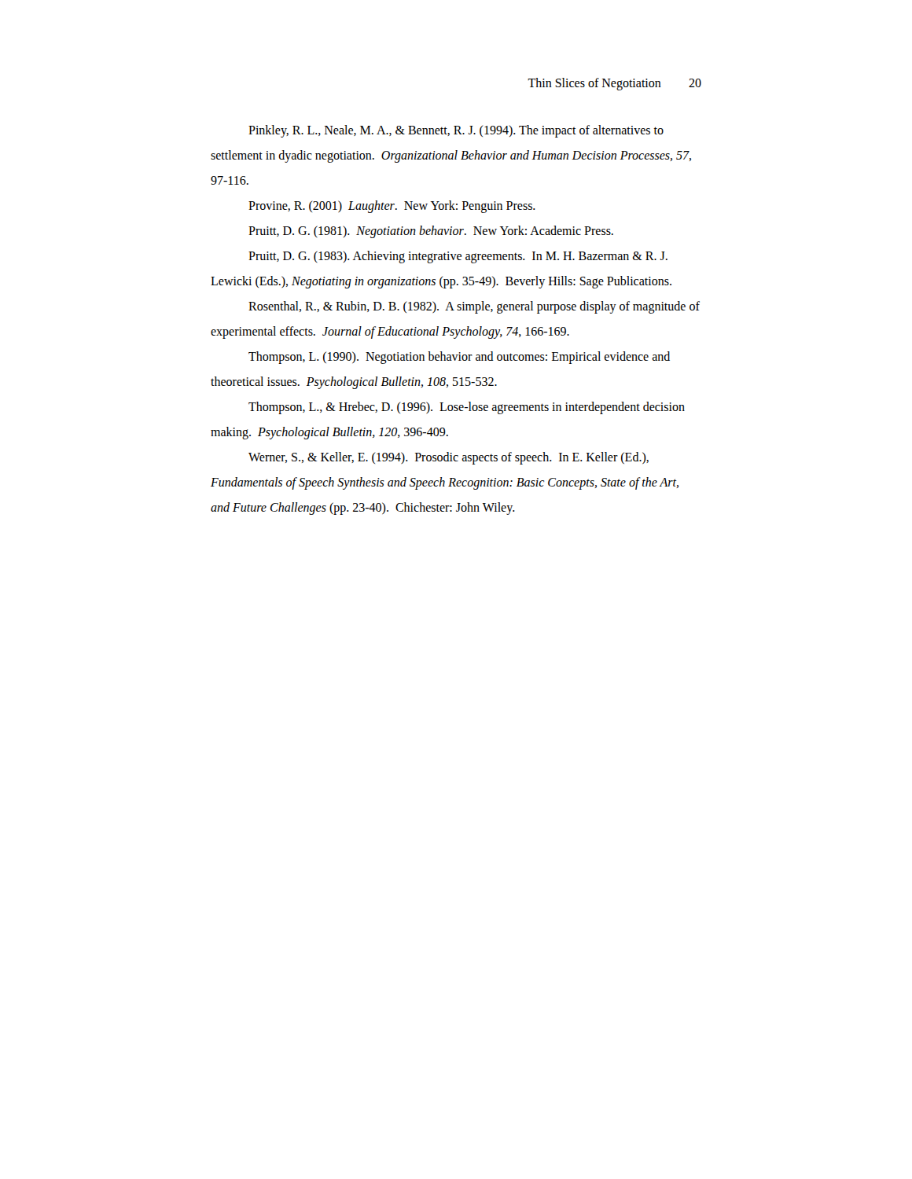Thin Slices of Negotiation20
Pinkley, R. L., Neale, M. A., & Bennett, R. J. (1994). The impact of alternatives to settlement in dyadic negotiation. Organizational Behavior and Human Decision Processes, 57, 97-116.
Provine, R. (2001) Laughter. New York: Penguin Press.
Pruitt, D. G. (1981). Negotiation behavior. New York: Academic Press.
Pruitt, D. G. (1983). Achieving integrative agreements. In M. H. Bazerman & R. J. Lewicki (Eds.), Negotiating in organizations (pp. 35-49). Beverly Hills: Sage Publications.
Rosenthal, R., & Rubin, D. B. (1982). A simple, general purpose display of magnitude of experimental effects. Journal of Educational Psychology, 74, 166-169.
Thompson, L. (1990). Negotiation behavior and outcomes: Empirical evidence and theoretical issues. Psychological Bulletin, 108, 515-532.
Thompson, L., & Hrebec, D. (1996). Lose-lose agreements in interdependent decision making. Psychological Bulletin, 120, 396-409.
Werner, S., & Keller, E. (1994). Prosodic aspects of speech. In E. Keller (Ed.), Fundamentals of Speech Synthesis and Speech Recognition: Basic Concepts, State of the Art, and Future Challenges (pp. 23-40). Chichester: John Wiley.